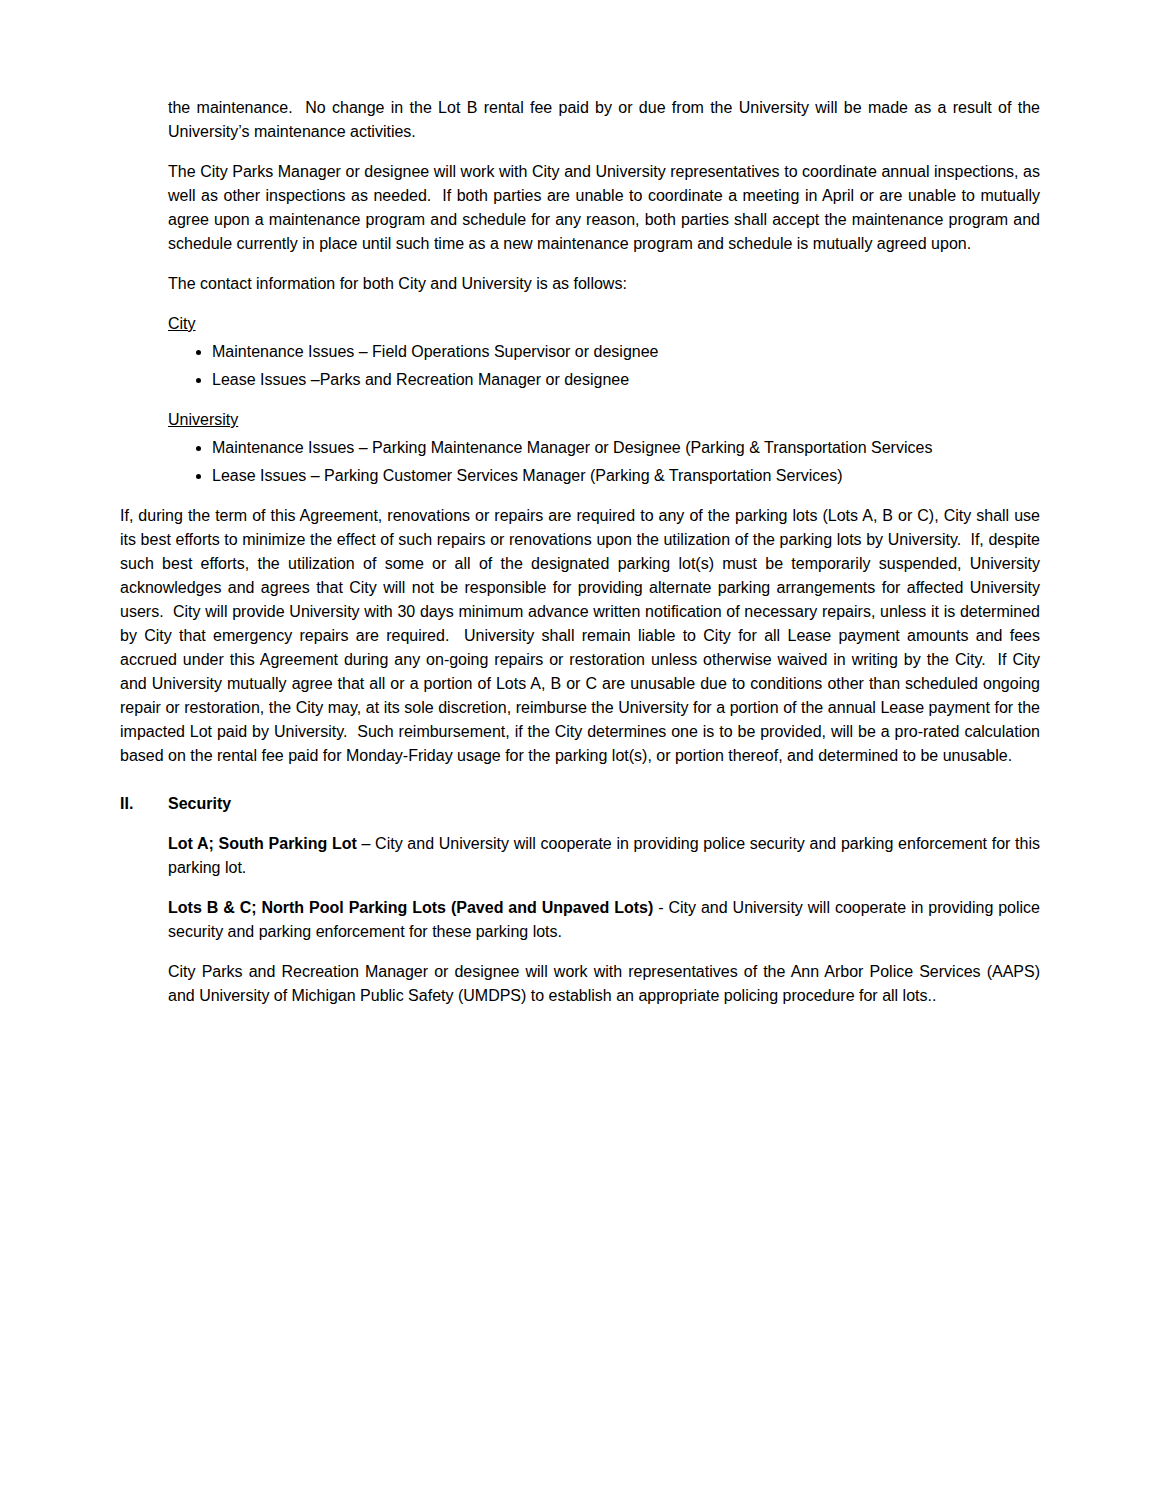the maintenance. No change in the Lot B rental fee paid by or due from the University will be made as a result of the University’s maintenance activities.
The City Parks Manager or designee will work with City and University representatives to coordinate annual inspections, as well as other inspections as needed. If both parties are unable to coordinate a meeting in April or are unable to mutually agree upon a maintenance program and schedule for any reason, both parties shall accept the maintenance program and schedule currently in place until such time as a new maintenance program and schedule is mutually agreed upon.
The contact information for both City and University is as follows:
City
Maintenance Issues – Field Operations Supervisor or designee
Lease Issues –Parks and Recreation Manager or designee
University
Maintenance Issues – Parking Maintenance Manager or Designee (Parking & Transportation Services
Lease Issues – Parking Customer Services Manager (Parking & Transportation Services)
If, during the term of this Agreement, renovations or repairs are required to any of the parking lots (Lots A, B or C), City shall use its best efforts to minimize the effect of such repairs or renovations upon the utilization of the parking lots by University. If, despite such best efforts, the utilization of some or all of the designated parking lot(s) must be temporarily suspended, University acknowledges and agrees that City will not be responsible for providing alternate parking arrangements for affected University users. City will provide University with 30 days minimum advance written notification of necessary repairs, unless it is determined by City that emergency repairs are required. University shall remain liable to City for all Lease payment amounts and fees accrued under this Agreement during any on-going repairs or restoration unless otherwise waived in writing by the City. If City and University mutually agree that all or a portion of Lots A, B or C are unusable due to conditions other than scheduled ongoing repair or restoration, the City may, at its sole discretion, reimburse the University for a portion of the annual Lease payment for the impacted Lot paid by University. Such reimbursement, if the City determines one is to be provided, will be a pro-rated calculation based on the rental fee paid for Monday-Friday usage for the parking lot(s), or portion thereof, and determined to be unusable.
II. Security
Lot A; South Parking Lot – City and University will cooperate in providing police security and parking enforcement for this parking lot.
Lots B & C; North Pool Parking Lots (Paved and Unpaved Lots) - City and University will cooperate in providing police security and parking enforcement for these parking lots.
City Parks and Recreation Manager or designee will work with representatives of the Ann Arbor Police Services (AAPS) and University of Michigan Public Safety (UMDPS) to establish an appropriate policing procedure for all lots..